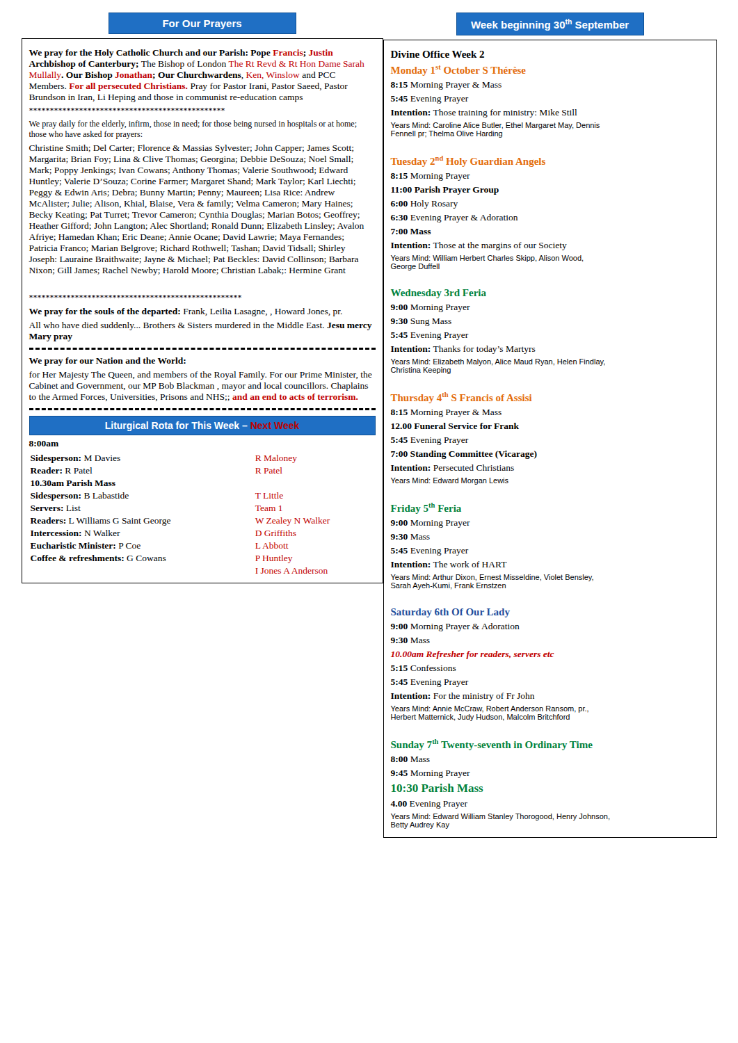| For Our Prayers We pray for the Holy Catholic Church and our Parish: Pope Francis ; Justin Archbishop of Canterbury; The Bishop of London The Rt Revd & Rt Hon Dame Sarah Mullally . Our Bishop Jonathan ; Our Churchwardens , Ken, Winslow and PCC Members. For all persecuted Christians. Pray for Pastor Irani, Pastor Saeed, Pastor Brundson in Iran, Li Heping and those in communist re-education camps *********************************************** We pray daily for the elderly, infirm, those in need; for those being nursed in hospitals or at home; those who have asked for prayers: Christine Smith; Del Carter; Florence & Massias Sylvester; John Capper; James Scott; Margarita; Brian Foy; Lina & Clive Thomas; Georgina; Debbie DeSouza; Noel Small; Mark; Poppy Jenkings; Ivan Cowans; Anthony Thomas; Valerie Southwood; Edward Huntley; Valerie D’Souza; Corine Farmer; Margaret Shand; Mark Taylor; Karl Liechti; Peggy & Edwin Aris; Debra; Bunny Martin; Penny; Maureen; Lisa Rice: Andrew McAlister; Julie; Alison, Khial, Blaise, Vera & family; Velma Cameron; Mary Haines; Becky Keating; Pat Turret; Trevor Cameron; Cynthia Douglas; Marian Botos; Geoffrey; Heather Gifford; John Langton; Alec Shortland; Ronald Dunn; Elizabeth Linsley; Avalon Afriye; Hamedan Khan; Eric Deane; Annie Ocane; David Lawrie; Maya Fernandes; Patricia Franco; Marian Belgrove; Richard Rothwell; Tashan; David Tidsall; Shirley Joseph: Lauraine Braithwaite; Jayne & Michael; Pat Beckles: David Collinson; Barbara Nixon; Gill James; Rachel Newby; Harold Moore; Christian Labak;: Hermine Grant *************************************************** We pray for the souls of the departed: Frank, Leilia Lasagne, , Howard Jones, pr. All who have died suddenly... Brothers & Sisters murdered in the Middle East. Jesu mercy Mary pray We pray for our Nation and the World: for Her Majesty The Queen, and members of the Royal Family. For our Prime Minister, the Cabinet and Government, our MP Bob Blackman , mayor and local councillors. Chaplains to the Armed Forces, Universities, Prisons and NHS;; and an end to acts of terrorism. Liturgical Rota for This Week – Next Week 8:00am / Sidesperson: M Davies / R Maloney / / Reader: R Patel / R Patel / / 10.30am Parish Mass / / Sidesperson: B Labastide / T Little / / Servers: List / Team 1 / / Readers: L Williams G Saint George / W Zealey N Walker / / Intercession: N Walker / D Griffiths / / Eucharistic Minister: P Coe / L Abbott / / Coffee & refreshments: G Cowans / P Huntley / / / I Jones A Anderson / | Week beginning 30 th September Divine Office Week 2 Monday 1 st October S Thérèse 8:15 Morning Prayer & Mass 5:45 Evening Prayer Intention: Those training for ministry: Mike Still Years Mind: Caroline Alice Butler, Ethel Margaret May, Dennis Fennell pr; Thelma Olive Harding Tuesday 2 nd Holy Guardian Angels 8:15 Morning Prayer 11:00 Parish Prayer Group 6:00 Holy Rosary 6:30 Evening Prayer & Adoration 7:00 Mass Intention: Those at the margins of our Society Years Mind: William Herbert Charles Skipp, Alison Wood, George Duffell Wednesday 3rd Feria 9:00 Morning Prayer 9:30 Sung Mass 5:45 Evening Prayer Intention: Thanks for today’s Martyrs Years Mind: Elizabeth Malyon, Alice Maud Ryan, Helen Findlay, Christina Keeping Thursday 4 th S Francis of Assisi 8:15 Morning Prayer & Mass 12.00 Funeral Service for Frank 5:45 Evening Prayer 7:00 Standing Committee (Vicarage) Intention: Persecuted Christians Years Mind: Edward Morgan Lewis Friday 5 th Feria 9:00 Morning Prayer 9:30 Mass 5:45 Evening Prayer Intention: The work of HART Years Mind: Arthur Dixon, Ernest Misseldine, Violet Bensley, Sarah Ayeh-Kumi, Frank Ernstzen Saturday 6th Of Our Lady 9:00 Morning Prayer & Adoration 9:30 Mass 10.00am Refresher for readers, servers etc 5:15 Confessions 5:45 Evening Prayer Intention: For the ministry of Fr John Years Mind: Annie McCraw, Robert Anderson Ransom, pr., Herbert Matternick, Judy Hudson, Malcolm Britchford Sunday 7 th Twenty-seventh in Ordinary Time 8:00 Mass 9:45 Morning Prayer 10:30 Parish Mass 4.00 Evening Prayer Years Mind: Edward William Stanley Thorogood, Henry Johnson, Betty Audrey Kay |